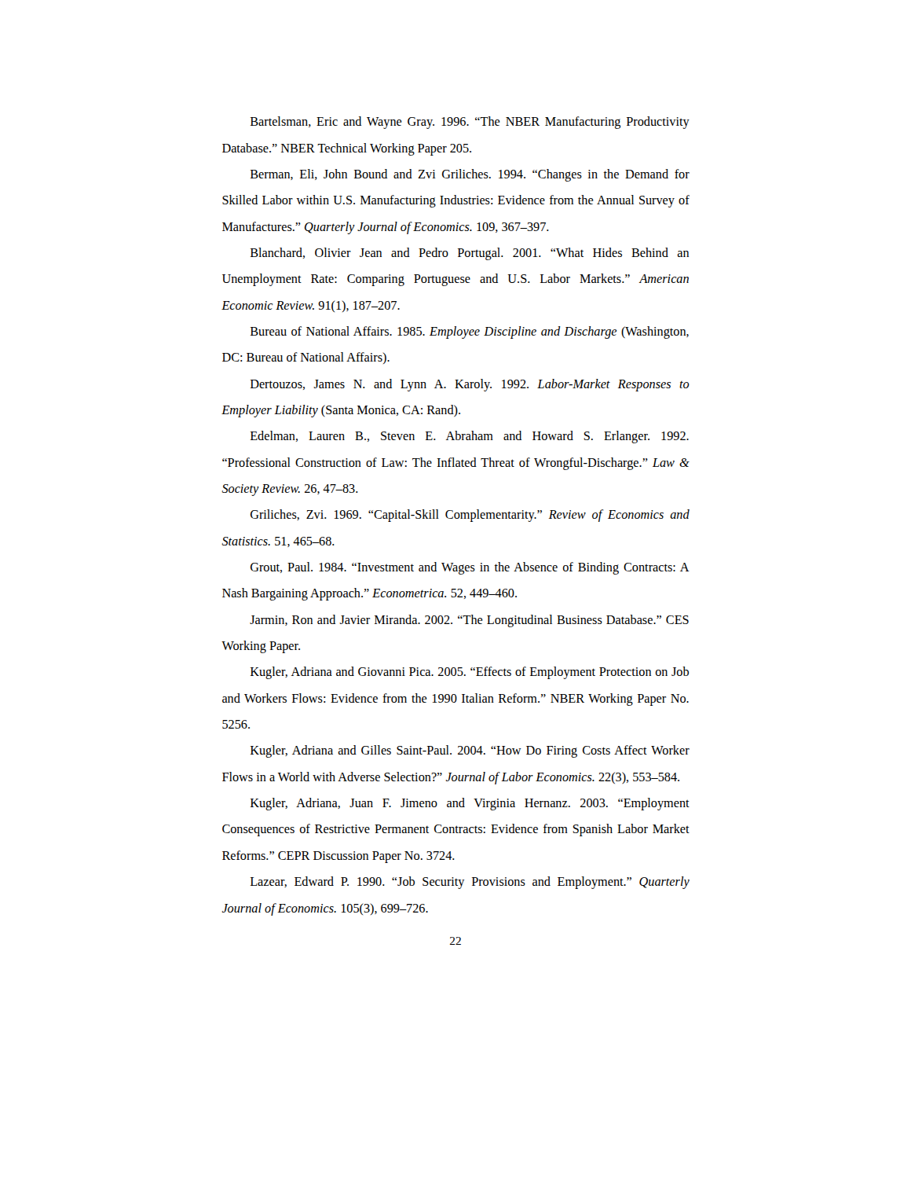Bartelsman, Eric and Wayne Gray. 1996. “The NBER Manufacturing Productivity Database.” NBER Technical Working Paper 205.
Berman, Eli, John Bound and Zvi Griliches. 1994. “Changes in the Demand for Skilled Labor within U.S. Manufacturing Industries: Evidence from the Annual Survey of Manufactures.” Quarterly Journal of Economics. 109, 367–397.
Blanchard, Olivier Jean and Pedro Portugal. 2001. “What Hides Behind an Unemployment Rate: Comparing Portuguese and U.S. Labor Markets.” American Economic Review. 91(1), 187–207.
Bureau of National Affairs. 1985. Employee Discipline and Discharge (Washington, DC: Bureau of National Affairs).
Dertouzos, James N. and Lynn A. Karoly. 1992. Labor-Market Responses to Employer Liability (Santa Monica, CA: Rand).
Edelman, Lauren B., Steven E. Abraham and Howard S. Erlanger. 1992. “Professional Construction of Law: The Inflated Threat of Wrongful-Discharge.” Law & Society Review. 26, 47–83.
Griliches, Zvi. 1969. “Capital-Skill Complementarity.” Review of Economics and Statistics. 51, 465–68.
Grout, Paul. 1984. “Investment and Wages in the Absence of Binding Contracts: A Nash Bargaining Approach.” Econometrica. 52, 449–460.
Jarmin, Ron and Javier Miranda. 2002. “The Longitudinal Business Database.” CES Working Paper.
Kugler, Adriana and Giovanni Pica. 2005. “Effects of Employment Protection on Job and Workers Flows: Evidence from the 1990 Italian Reform.” NBER Working Paper No. 5256.
Kugler, Adriana and Gilles Saint-Paul. 2004. “How Do Firing Costs Affect Worker Flows in a World with Adverse Selection?” Journal of Labor Economics. 22(3), 553–584.
Kugler, Adriana, Juan F. Jimeno and Virginia Hernanz. 2003. “Employment Consequences of Restrictive Permanent Contracts: Evidence from Spanish Labor Market Reforms.” CEPR Discussion Paper No. 3724.
Lazear, Edward P. 1990. “Job Security Provisions and Employment.” Quarterly Journal of Economics. 105(3), 699–726.
22